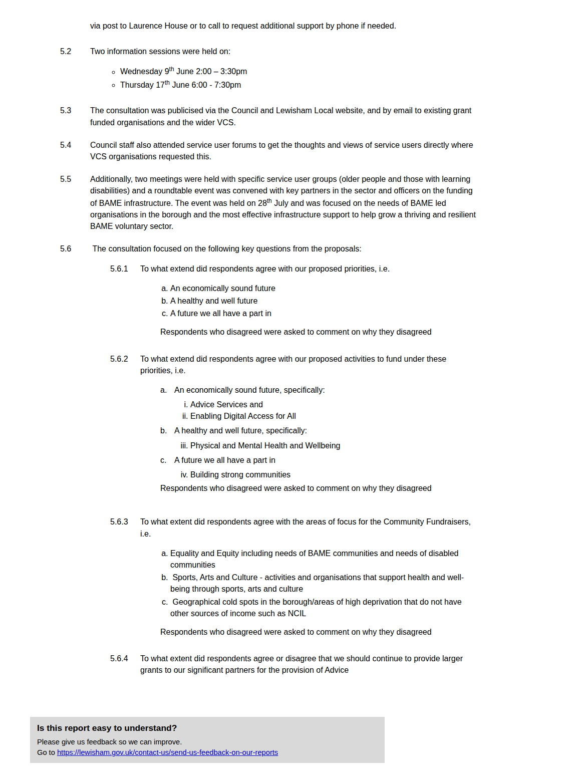via post to Laurence House or to call to request additional support by phone if needed.
5.2
Two information sessions were held on:
Wednesday 9th June 2:00 – 3:30pm
Thursday 17th June 6:00 - 7:30pm
5.3
The consultation was publicised via the Council and Lewisham Local website, and by email to existing grant funded organisations and the wider VCS.
5.4
Council staff also attended service user forums to get the thoughts and views of service users directly where VCS organisations requested this.
5.5
Additionally, two meetings were held with specific service user groups (older people and those with learning disabilities) and a roundtable event was convened with key partners in the sector and officers on the funding of BAME infrastructure. The event was held on 28th July and was focused on the needs of BAME led organisations in the borough and the most effective infrastructure support to help grow a thriving and resilient BAME voluntary sector.
5.6
The consultation focused on the following key questions from the proposals:
5.6.1
To what extend did respondents agree with our proposed priorities, i.e.
An economically sound future
A healthy and well future
A future we all have a part in
Respondents who disagreed were asked to comment on why they disagreed
5.6.2
To what extend did respondents agree with our proposed activities to fund under these priorities, i.e.
a. An economically sound future, specifically:
Advice Services and
Enabling Digital Access for All
b. A healthy and well future, specifically:
Physical and Mental Health and Wellbeing
c. A future we all have a part in
Building strong communities
Respondents who disagreed were asked to comment on why they disagreed
5.6.3
To what extent did respondents agree with the areas of focus for the Community Fundraisers, i.e.
Equality and Equity including needs of BAME communities and needs of disabled communities
Sports, Arts and Culture - activities and organisations that support health and well-being through sports, arts and culture
Geographical cold spots in the borough/areas of high deprivation that do not have other sources of income such as NCIL
Respondents who disagreed were asked to comment on why they disagreed
5.6.4
To what extent did respondents agree or disagree that we should continue to provide larger grants to our significant partners for the provision of Advice
Is this report easy to understand?
Please give us feedback so we can improve.
Go to https://lewisham.gov.uk/contact-us/send-us-feedback-on-our-reports